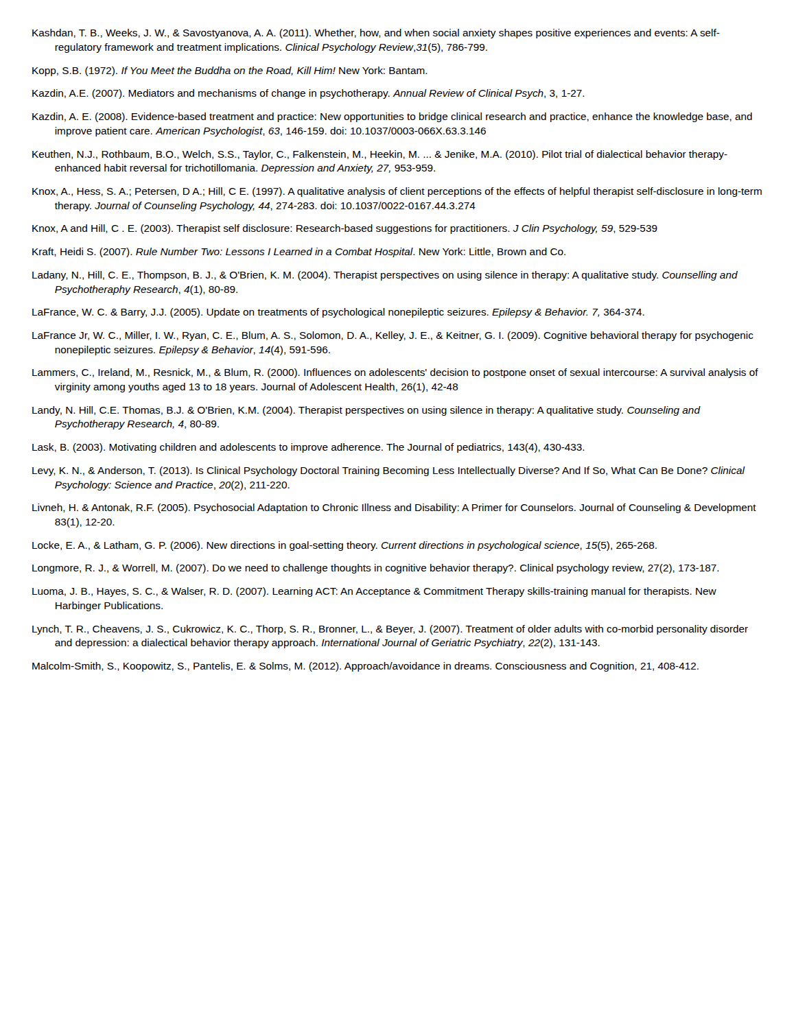Kashdan, T. B., Weeks, J. W., & Savostyanova, A. A. (2011). Whether, how, and when social anxiety shapes positive experiences and events: A self-regulatory framework and treatment implications. Clinical Psychology Review,31(5), 786-799.
Kopp, S.B. (1972). If You Meet the Buddha on the Road, Kill Him! New York: Bantam.
Kazdin, A.E. (2007). Mediators and mechanisms of change in psychotherapy. Annual Review of Clinical Psych, 3, 1-27.
Kazdin, A. E. (2008). Evidence-based treatment and practice: New opportunities to bridge clinical research and practice, enhance the knowledge base, and improve patient care. American Psychologist, 63, 146-159. doi: 10.1037/0003-066X.63.3.146
Keuthen, N.J., Rothbaum, B.O., Welch, S.S., Taylor, C., Falkenstein, M., Heekin, M. ... & Jenike, M.A. (2010). Pilot trial of dialectical behavior therapy-enhanced habit reversal for trichotillomania. Depression and Anxiety, 27, 953-959.
Knox, A., Hess, S. A.; Petersen, D A.; Hill, C E. (1997). A qualitative analysis of client perceptions of the effects of helpful therapist self-disclosure in long-term therapy. Journal of Counseling Psychology, 44, 274-283. doi: 10.1037/0022-0167.44.3.274
Knox, A and Hill, C . E. (2003). Therapist self disclosure: Research-based suggestions for practitioners. J Clin Psychology, 59, 529-539
Kraft, Heidi S. (2007). Rule Number Two: Lessons I Learned in a Combat Hospital. New York: Little, Brown and Co.
Ladany, N., Hill, C. E., Thompson, B. J., & O'Brien, K. M. (2004). Therapist perspectives on using silence in therapy: A qualitative study. Counselling and Psychotheraphy Research, 4(1), 80-89.
LaFrance, W. C. & Barry, J.J. (2005). Update on treatments of psychological nonepileptic seizures. Epilepsy & Behavior. 7, 364-374.
LaFrance Jr, W. C., Miller, I. W., Ryan, C. E., Blum, A. S., Solomon, D. A., Kelley, J. E., & Keitner, G. I. (2009). Cognitive behavioral therapy for psychogenic nonepileptic seizures. Epilepsy & Behavior, 14(4), 591-596.
Lammers, C., Ireland, M., Resnick, M., & Blum, R. (2000). Influences on adolescents' decision to postpone onset of sexual intercourse: A survival analysis of virginity among youths aged 13 to 18 years. Journal of Adolescent Health, 26(1), 42-48
Landy, N. Hill, C.E. Thomas, B.J. & O'Brien, K.M. (2004). Therapist perspectives on using silence in therapy: A qualitative study. Counseling and Psychotherapy Research, 4, 80-89.
Lask, B. (2003). Motivating children and adolescents to improve adherence. The Journal of pediatrics, 143(4), 430-433.
Levy, K. N., & Anderson, T. (2013). Is Clinical Psychology Doctoral Training Becoming Less Intellectually Diverse? And If So, What Can Be Done? Clinical Psychology: Science and Practice, 20(2), 211-220.
Livneh, H. & Antonak, R.F. (2005). Psychosocial Adaptation to Chronic Illness and Disability: A Primer for Counselors. Journal of Counseling & Development 83(1), 12-20.
Locke, E. A., & Latham, G. P. (2006). New directions in goal-setting theory. Current directions in psychological science, 15(5), 265-268.
Longmore, R. J., & Worrell, M. (2007). Do we need to challenge thoughts in cognitive behavior therapy?. Clinical psychology review, 27(2), 173-187.
Luoma, J. B., Hayes, S. C., & Walser, R. D. (2007). Learning ACT: An Acceptance & Commitment Therapy skills-training manual for therapists. New Harbinger Publications.
Lynch, T. R., Cheavens, J. S., Cukrowicz, K. C., Thorp, S. R., Bronner, L., & Beyer, J. (2007). Treatment of older adults with co‐morbid personality disorder and depression: a dialectical behavior therapy approach. International Journal of Geriatric Psychiatry, 22(2), 131-143.
Malcolm-Smith, S., Koopowitz, S., Pantelis, E. & Solms, M. (2012). Approach/avoidance in dreams. Consciousness and Cognition, 21, 408-412.